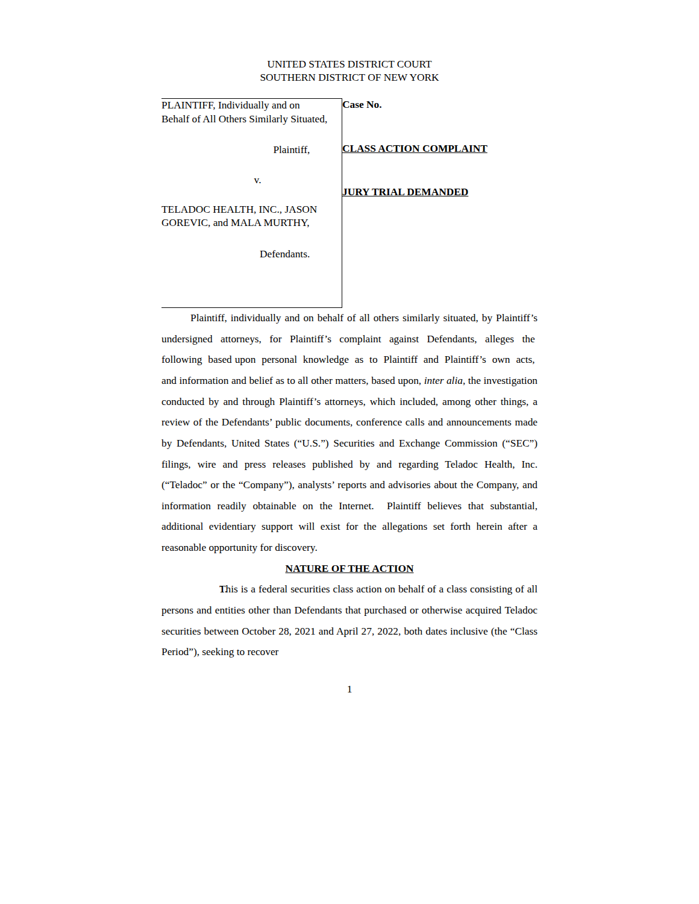UNITED STATES DISTRICT COURT
SOUTHERN DISTRICT OF NEW YORK
| PLAINTIFF, Individually and on Behalf of All Others Similarly Situated, Plaintiff, v. TELADOC HEALTH, INC., JASON GOREVIC, and MALA MURTHY, Defendants. | Case No. CLASS ACTION COMPLAINT JURY TRIAL DEMANDED |
Plaintiff, individually and on behalf of all others similarly situated, by Plaintiff’s undersigned attorneys, for Plaintiff’s complaint against Defendants, alleges the following based upon personal knowledge as to Plaintiff and Plaintiff’s own acts, and information and belief as to all other matters, based upon, inter alia, the investigation conducted by and through Plaintiff’s attorneys, which included, among other things, a review of the Defendants’ public documents, conference calls and announcements made by Defendants, United States (“U.S.”) Securities and Exchange Commission (“SEC”) filings, wire and press releases published by and regarding Teladoc Health, Inc. (“Teladoc” or the “Company”), analysts’ reports and advisories about the Company, and information readily obtainable on the Internet. Plaintiff believes that substantial, additional evidentiary support will exist for the allegations set forth herein after a reasonable opportunity for discovery.
NATURE OF THE ACTION
1. This is a federal securities class action on behalf of a class consisting of all persons and entities other than Defendants that purchased or otherwise acquired Teladoc securities between October 28, 2021 and April 27, 2022, both dates inclusive (the “Class Period”), seeking to recover
1